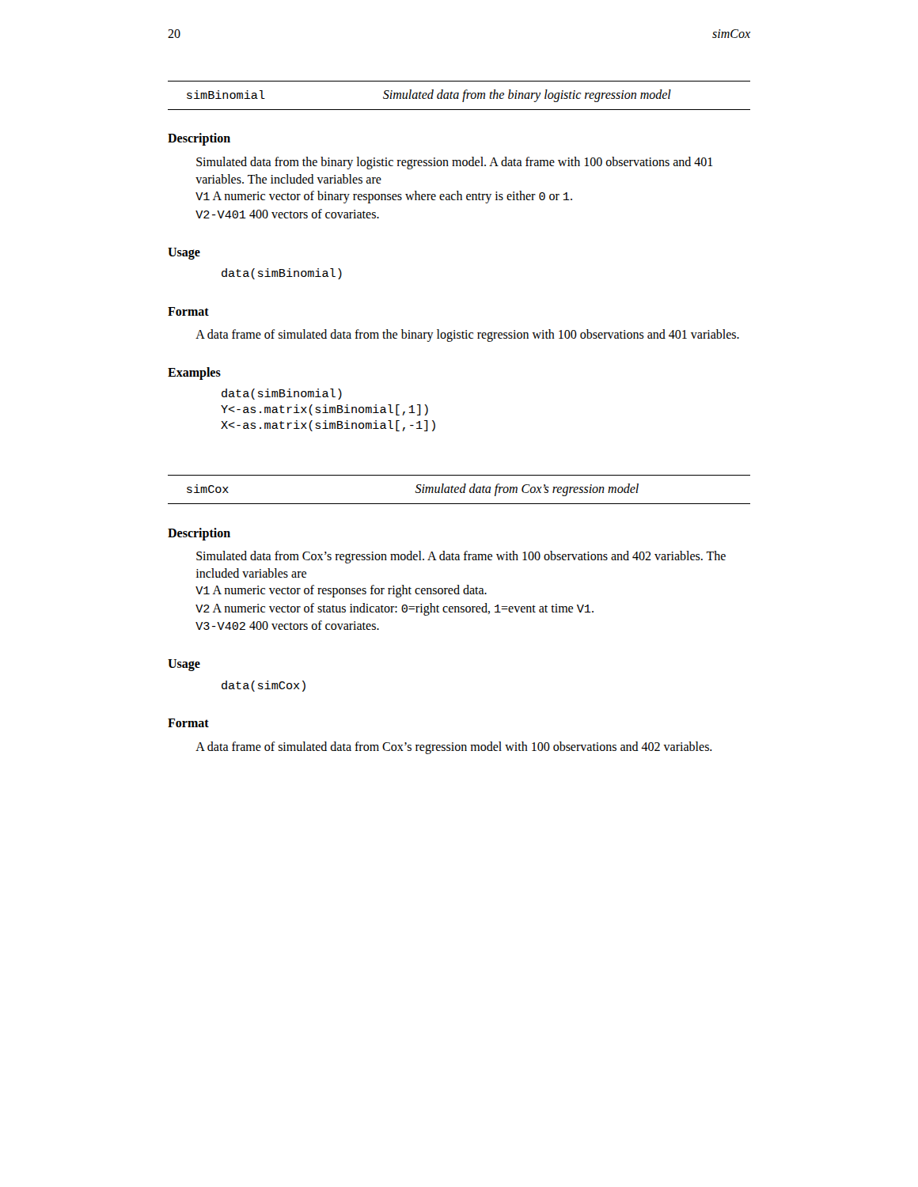20 simCox
simBinomial Simulated data from the binary logistic regression model
Description
Simulated data from the binary logistic regression model. A data frame with 100 observations and 401 variables. The included variables are
V1 A numeric vector of binary responses where each entry is either 0 or 1.
V2-V401 400 vectors of covariates.
Usage
data(simBinomial)
Format
A data frame of simulated data from the binary logistic regression with 100 observations and 401 variables.
Examples
data(simBinomial)
Y<-as.matrix(simBinomial[,1])
X<-as.matrix(simBinomial[,-1])
simCox Simulated data from Cox’s regression model
Description
Simulated data from Cox’s regression model. A data frame with 100 observations and 402 variables. The included variables are
V1 A numeric vector of responses for right censored data.
V2 A numeric vector of status indicator: 0=right censored, 1=event at time V1.
V3-V402 400 vectors of covariates.
Usage
data(simCox)
Format
A data frame of simulated data from Cox’s regression model with 100 observations and 402 variables.